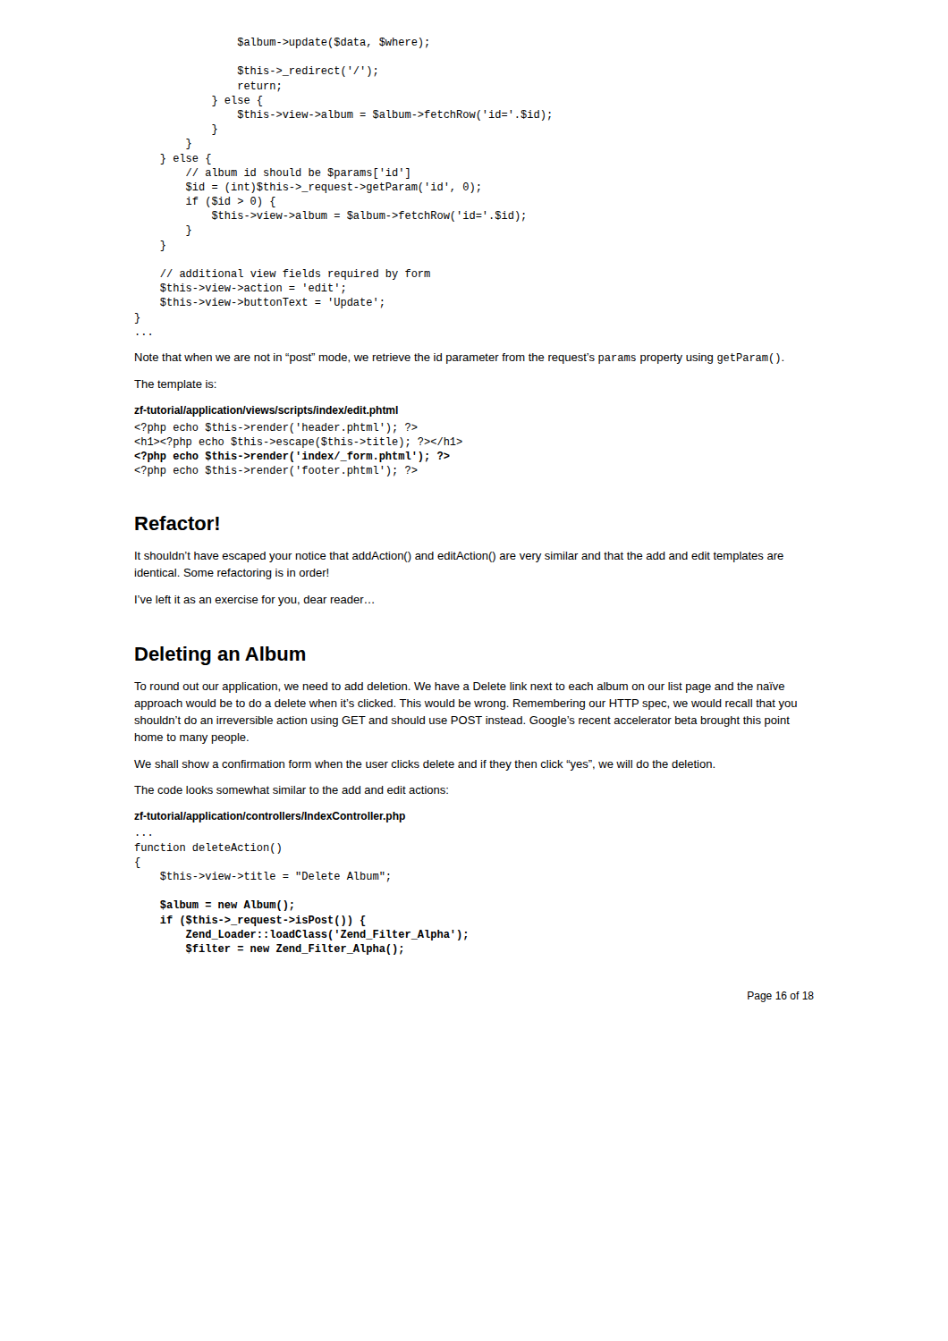$album->update($data, $where);

                $this->_redirect('/');
                return;
            } else {
                $this->view->album = $album->fetchRow('id='.$id);
            }
        }
    } else {
        // album id should be $params['id']
        $id = (int)$this->_request->getParam('id', 0);
        if ($id > 0) {
            $this->view->album = $album->fetchRow('id='.$id);
        }
    }

    // additional view fields required by form
    $this->view->action = 'edit';
    $this->view->buttonText = 'Update';
}
...
Note that when we are not in “post” mode, we retrieve the id parameter from the request’s params property using getParam().
The template is:
zf-tutorial/application/views/scripts/index/edit.phtml
<?php echo $this->render('header.phtml'); ?>
<h1><?php echo $this->escape($this->title); ?></h1>
<?php echo $this->render('index/_form.phtml'); ?>
<?php echo $this->render('footer.phtml'); ?>
Refactor!
It shouldn’t have escaped your notice that addAction() and editAction() are very similar and that the add and edit templates are identical. Some refactoring is in order!
I’ve left it as an exercise for you, dear reader…
Deleting an Album
To round out our application, we need to add deletion. We have a Delete link next to each album on our list page and the naïve approach would be to do a delete when it’s clicked. This would be wrong. Remembering our HTTP spec, we would recall that you shouldn’t do an irreversible action using GET and should use POST instead. Google’s recent accelerator beta brought this point home to many people.
We shall show a confirmation form when the user clicks delete and if they then click “yes”, we will do the deletion.
The code looks somewhat similar to the add and edit actions:
zf-tutorial/application/controllers/IndexController.php
...
function deleteAction()
{
    $this->view->title = "Delete Album";

    $album = new Album();
    if ($this->_request->isPost()) {
        Zend_Loader::loadClass('Zend_Filter_Alpha');
        $filter = new Zend_Filter_Alpha();
Page 16 of 18